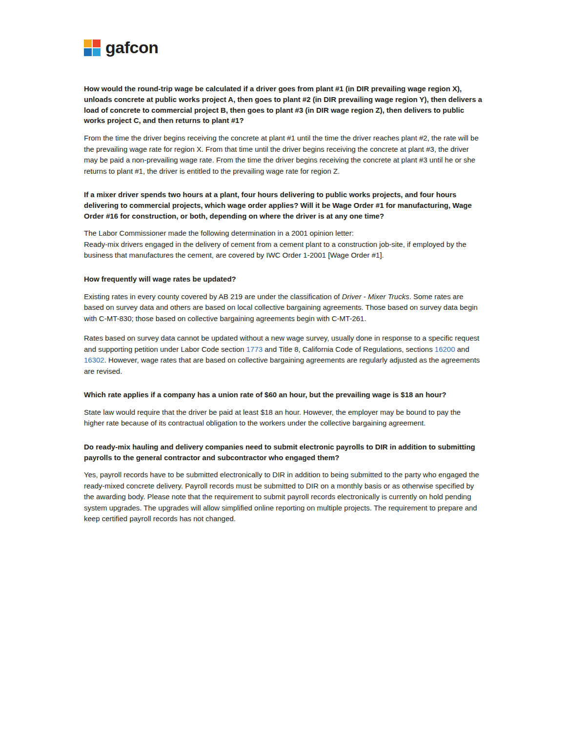gafcon
How would the round-trip wage be calculated if a driver goes from plant #1 (in DIR prevailing wage region X), unloads concrete at public works project A, then goes to plant #2 (in DIR prevailing wage region Y), then delivers a load of concrete to commercial project B, then goes to plant #3 (in DIR wage region Z), then delivers to public works project C, and then returns to plant #1?
From the time the driver begins receiving the concrete at plant #1 until the time the driver reaches plant #2, the rate will be the prevailing wage rate for region X. From that time until the driver begins receiving the concrete at plant #3, the driver may be paid a non-prevailing wage rate. From the time the driver begins receiving the concrete at plant #3 until he or she returns to plant #1, the driver is entitled to the prevailing wage rate for region Z.
If a mixer driver spends two hours at a plant, four hours delivering to public works projects, and four hours delivering to commercial projects, which wage order applies? Will it be Wage Order #1 for manufacturing, Wage Order #16 for construction, or both, depending on where the driver is at any one time?
The Labor Commissioner made the following determination in a 2001 opinion letter:
Ready-mix drivers engaged in the delivery of cement from a cement plant to a construction job-site, if employed by the business that manufactures the cement, are covered by IWC Order 1-2001 [Wage Order #1].
How frequently will wage rates be updated?
Existing rates in every county covered by AB 219 are under the classification of Driver - Mixer Trucks. Some rates are based on survey data and others are based on local collective bargaining agreements. Those based on survey data begin with C-MT-830; those based on collective bargaining agreements begin with C-MT-261.
Rates based on survey data cannot be updated without a new wage survey, usually done in response to a specific request and supporting petition under Labor Code section 1773 and Title 8, California Code of Regulations, sections 16200 and 16302. However, wage rates that are based on collective bargaining agreements are regularly adjusted as the agreements are revised.
Which rate applies if a company has a union rate of $60 an hour, but the prevailing wage is $18 an hour?
State law would require that the driver be paid at least $18 an hour. However, the employer may be bound to pay the higher rate because of its contractual obligation to the workers under the collective bargaining agreement.
Do ready-mix hauling and delivery companies need to submit electronic payrolls to DIR in addition to submitting payrolls to the general contractor and subcontractor who engaged them?
Yes, payroll records have to be submitted electronically to DIR in addition to being submitted to the party who engaged the ready-mixed concrete delivery. Payroll records must be submitted to DIR on a monthly basis or as otherwise specified by the awarding body. Please note that the requirement to submit payroll records electronically is currently on hold pending system upgrades. The upgrades will allow simplified online reporting on multiple projects. The requirement to prepare and keep certified payroll records has not changed.